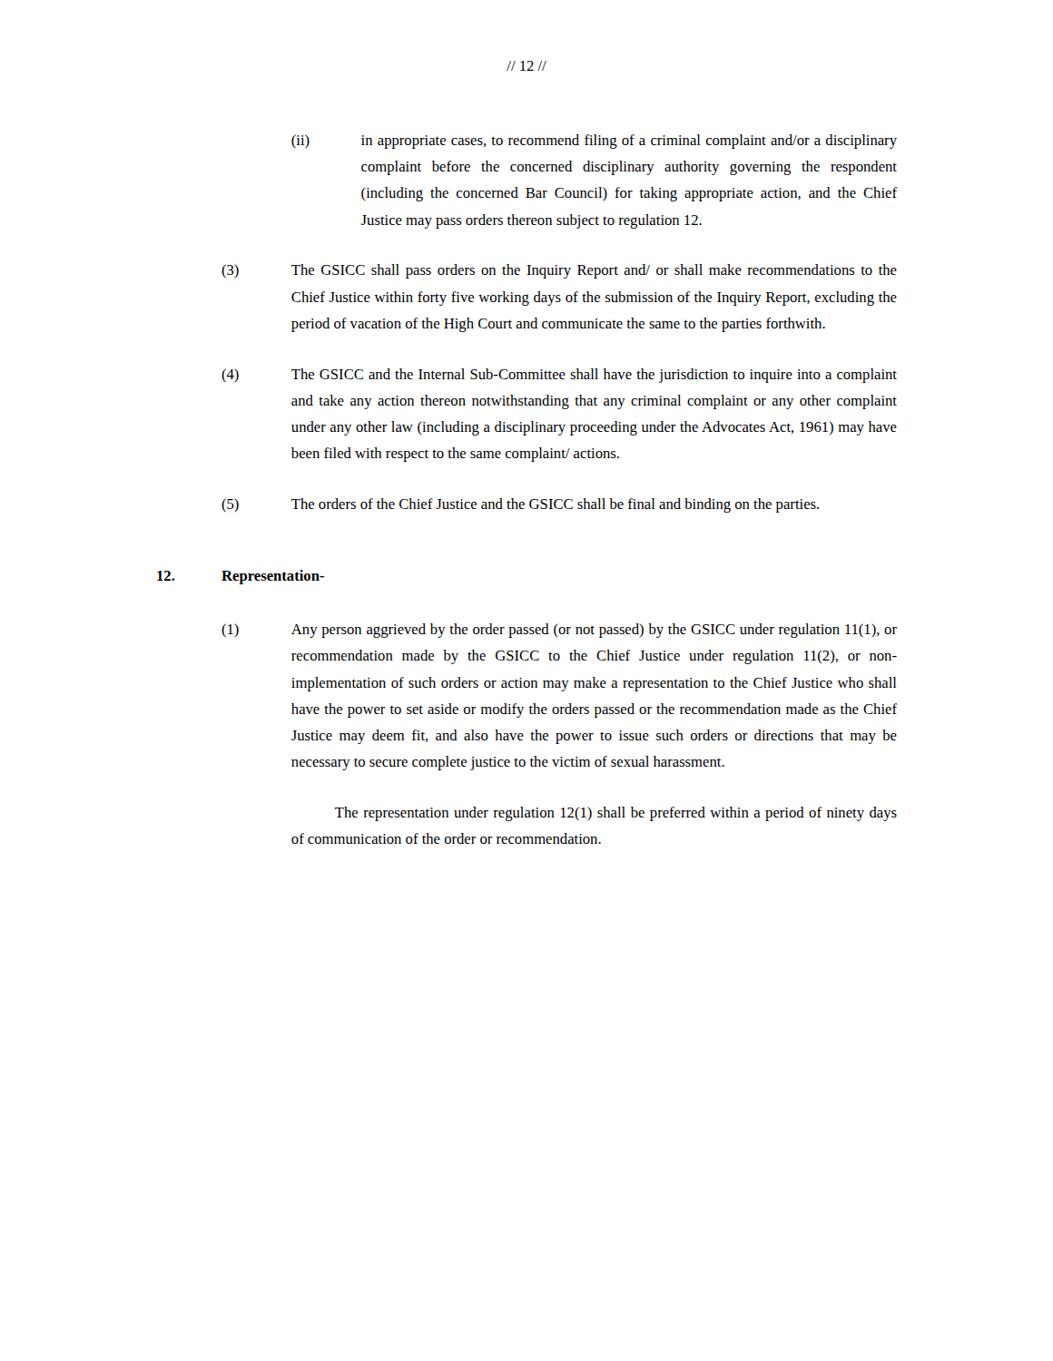// 12 //
(ii)
in appropriate cases, to recommend filing of a criminal complaint and/or a disciplinary complaint before the concerned disciplinary authority governing the respondent (including the concerned Bar Council) for taking appropriate action, and the Chief Justice may pass orders thereon subject to regulation 12.
(3)
The GSICC shall pass orders on the Inquiry Report and/ or shall make recommendations to the Chief Justice within forty five working days of the submission of the Inquiry Report, excluding the period of vacation of the High Court and communicate the same to the parties forthwith.
(4)
The GSICC and the Internal Sub-Committee shall have the jurisdiction to inquire into a complaint and take any action thereon notwithstanding that any criminal complaint or any other complaint under any other law (including a disciplinary proceeding under the Advocates Act, 1961) may have been filed with respect to the same complaint/ actions.
(5)
The orders of the Chief Justice and the GSICC shall be final and binding on the parties.
12.
Representation-
(1)
Any person aggrieved by the order passed (or not passed) by the GSICC under regulation 11(1), or recommendation made by the GSICC to the Chief Justice under regulation 11(2), or non-implementation of such orders or action may make a representation to the Chief Justice who shall have the power to set aside or modify the orders passed or the recommendation made as the Chief Justice may deem fit, and also have the power to issue such orders or directions that may be necessary to secure complete justice to the victim of sexual harassment.
The representation under regulation 12(1) shall be preferred within a period of ninety days of communication of the order or recommendation.